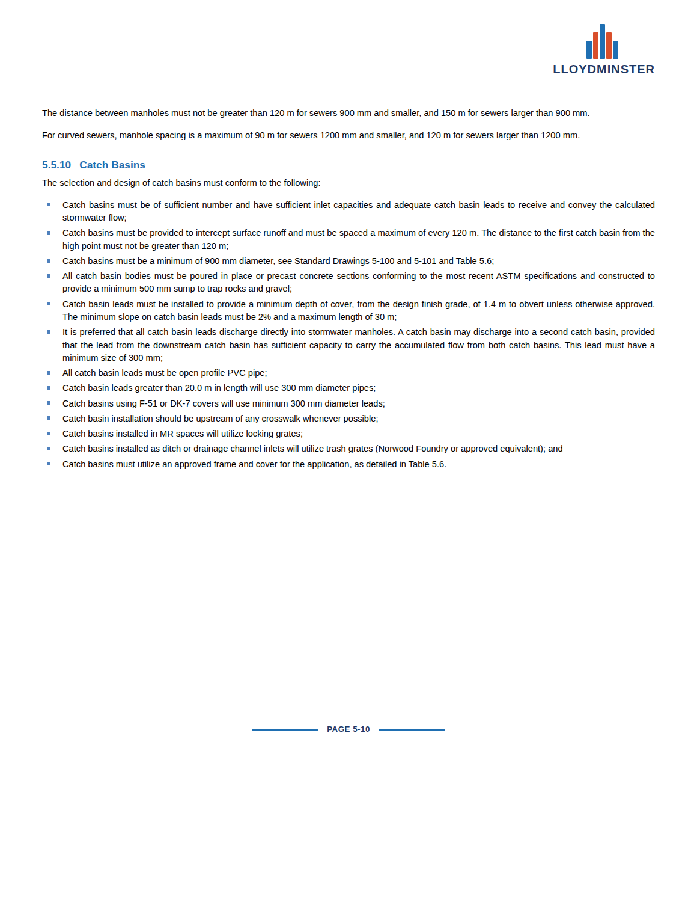LLOYDMINSTER
The distance between manholes must not be greater than 120 m for sewers 900 mm and smaller, and 150 m for sewers larger than 900 mm.
For curved sewers, manhole spacing is a maximum of 90 m for sewers 1200 mm and smaller, and 120 m for sewers larger than 1200 mm.
5.5.10 Catch Basins
The selection and design of catch basins must conform to the following:
Catch basins must be of sufficient number and have sufficient inlet capacities and adequate catch basin leads to receive and convey the calculated stormwater flow;
Catch basins must be provided to intercept surface runoff and must be spaced a maximum of every 120 m. The distance to the first catch basin from the high point must not be greater than 120 m;
Catch basins must be a minimum of 900 mm diameter, see Standard Drawings 5-100 and 5-101 and Table 5.6;
All catch basin bodies must be poured in place or precast concrete sections conforming to the most recent ASTM specifications and constructed to provide a minimum 500 mm sump to trap rocks and gravel;
Catch basin leads must be installed to provide a minimum depth of cover, from the design finish grade, of 1.4 m to obvert unless otherwise approved. The minimum slope on catch basin leads must be 2% and a maximum length of 30 m;
It is preferred that all catch basin leads discharge directly into stormwater manholes. A catch basin may discharge into a second catch basin, provided that the lead from the downstream catch basin has sufficient capacity to carry the accumulated flow from both catch basins. This lead must have a minimum size of 300 mm;
All catch basin leads must be open profile PVC pipe;
Catch basin leads greater than 20.0 m in length will use 300 mm diameter pipes;
Catch basins using F-51 or DK-7 covers will use minimum 300 mm diameter leads;
Catch basin installation should be upstream of any crosswalk whenever possible;
Catch basins installed in MR spaces will utilize locking grates;
Catch basins installed as ditch or drainage channel inlets will utilize trash grates (Norwood Foundry or approved equivalent); and
Catch basins must utilize an approved frame and cover for the application, as detailed in Table 5.6.
PAGE 5-10